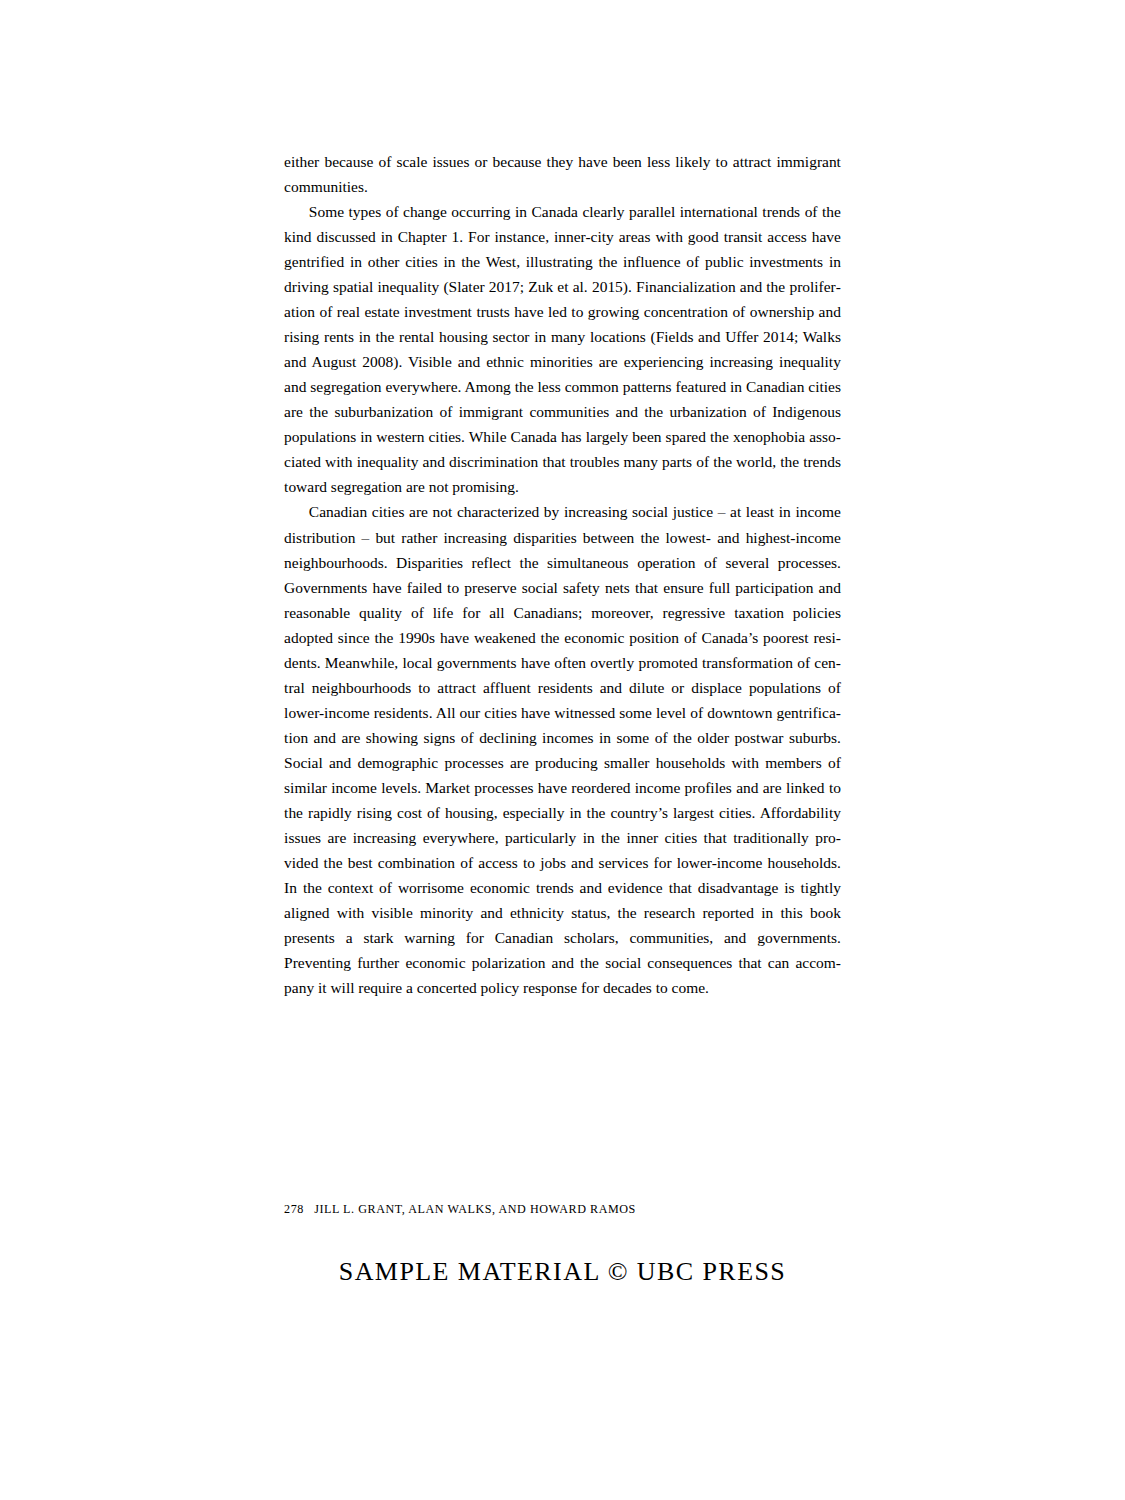either because of scale issues or because they have been less likely to attract immigrant communities.
Some types of change occurring in Canada clearly parallel international trends of the kind discussed in Chapter 1. For instance, inner-city areas with good transit access have gentrified in other cities in the West, illustrating the influence of public investments in driving spatial inequality (Slater 2017; Zuk et al. 2015). Financialization and the proliferation of real estate investment trusts have led to growing concentration of ownership and rising rents in the rental housing sector in many locations (Fields and Uffer 2014; Walks and August 2008). Visible and ethnic minorities are experiencing increasing inequality and segregation everywhere. Among the less common patterns featured in Canadian cities are the suburbanization of immigrant communities and the urbanization of Indigenous populations in western cities. While Canada has largely been spared the xenophobia associated with inequality and discrimination that troubles many parts of the world, the trends toward segregation are not promising.
Canadian cities are not characterized by increasing social justice – at least in income distribution – but rather increasing disparities between the lowest- and highest-income neighbourhoods. Disparities reflect the simultaneous operation of several processes. Governments have failed to preserve social safety nets that ensure full participation and reasonable quality of life for all Canadians; moreover, regressive taxation policies adopted since the 1990s have weakened the economic position of Canada’s poorest residents. Meanwhile, local governments have often overtly promoted transformation of central neighbourhoods to attract affluent residents and dilute or displace populations of lower-income residents. All our cities have witnessed some level of downtown gentrification and are showing signs of declining incomes in some of the older postwar suburbs. Social and demographic processes are producing smaller households with members of similar income levels. Market processes have reordered income profiles and are linked to the rapidly rising cost of housing, especially in the country’s largest cities. Affordability issues are increasing everywhere, particularly in the inner cities that traditionally provided the best combination of access to jobs and services for lower-income households. In the context of worrisome economic trends and evidence that disadvantage is tightly aligned with visible minority and ethnicity status, the research reported in this book presents a stark warning for Canadian scholars, communities, and governments. Preventing further economic polarization and the social consequences that can accompany it will require a concerted policy response for decades to come.
278 Jill L. Grant, Alan Walks, and Howard Ramos
SAMPLE MATERIAL © UBC PRESS